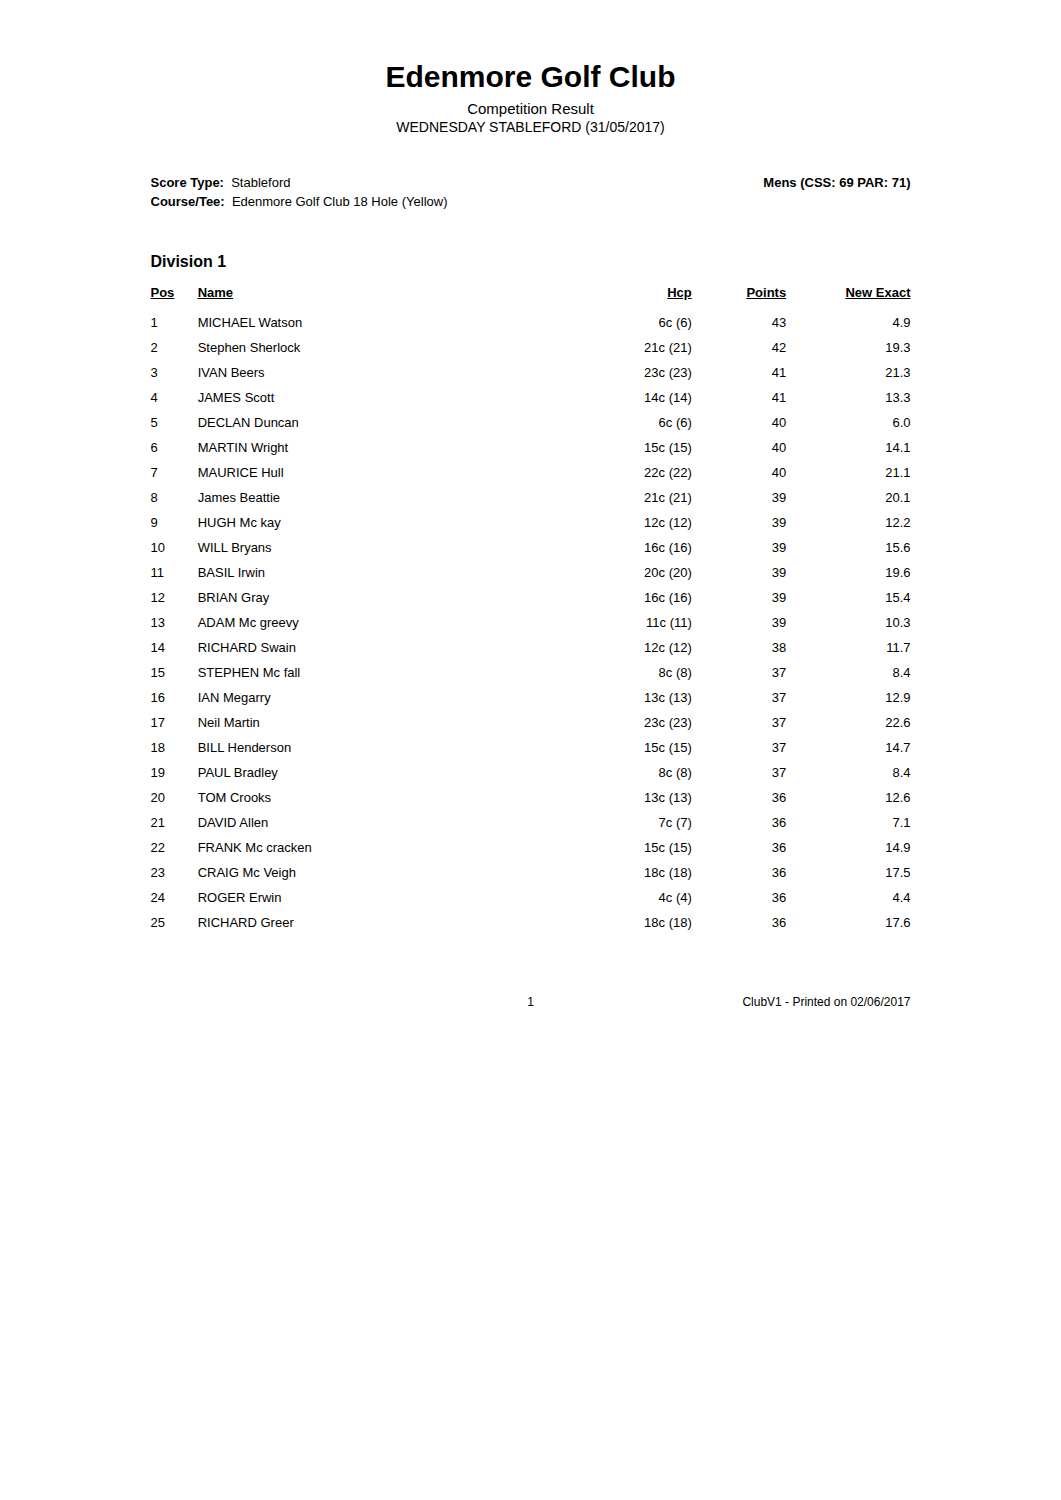Edenmore Golf Club
Competition Result
WEDNESDAY STABLEFORD (31/05/2017)
Mens (CSS: 69 PAR: 71)
Score Type: Stableford
Course/Tee: Edenmore Golf Club 18 Hole (Yellow)
Division 1
| Pos | Name | Hcp | Points | New Exact |
| --- | --- | --- | --- | --- |
| 1 | MICHAEL Watson | 6c (6) | 43 | 4.9 |
| 2 | Stephen Sherlock | 21c (21) | 42 | 19.3 |
| 3 | IVAN Beers | 23c (23) | 41 | 21.3 |
| 4 | JAMES Scott | 14c (14) | 41 | 13.3 |
| 5 | DECLAN Duncan | 6c (6) | 40 | 6.0 |
| 6 | MARTIN Wright | 15c (15) | 40 | 14.1 |
| 7 | MAURICE Hull | 22c (22) | 40 | 21.1 |
| 8 | James Beattie | 21c (21) | 39 | 20.1 |
| 9 | HUGH Mc kay | 12c (12) | 39 | 12.2 |
| 10 | WILL Bryans | 16c (16) | 39 | 15.6 |
| 11 | BASIL Irwin | 20c (20) | 39 | 19.6 |
| 12 | BRIAN Gray | 16c (16) | 39 | 15.4 |
| 13 | ADAM Mc greevy | 11c (11) | 39 | 10.3 |
| 14 | RICHARD Swain | 12c (12) | 38 | 11.7 |
| 15 | STEPHEN Mc fall | 8c (8) | 37 | 8.4 |
| 16 | IAN Megarry | 13c (13) | 37 | 12.9 |
| 17 | Neil Martin | 23c (23) | 37 | 22.6 |
| 18 | BILL Henderson | 15c (15) | 37 | 14.7 |
| 19 | PAUL Bradley | 8c (8) | 37 | 8.4 |
| 20 | TOM Crooks | 13c (13) | 36 | 12.6 |
| 21 | DAVID Allen | 7c (7) | 36 | 7.1 |
| 22 | FRANK Mc cracken | 15c (15) | 36 | 14.9 |
| 23 | CRAIG Mc Veigh | 18c (18) | 36 | 17.5 |
| 24 | ROGER Erwin | 4c (4) | 36 | 4.4 |
| 25 | RICHARD Greer | 18c (18) | 36 | 17.6 |
1 ClubV1 - Printed on 02/06/2017